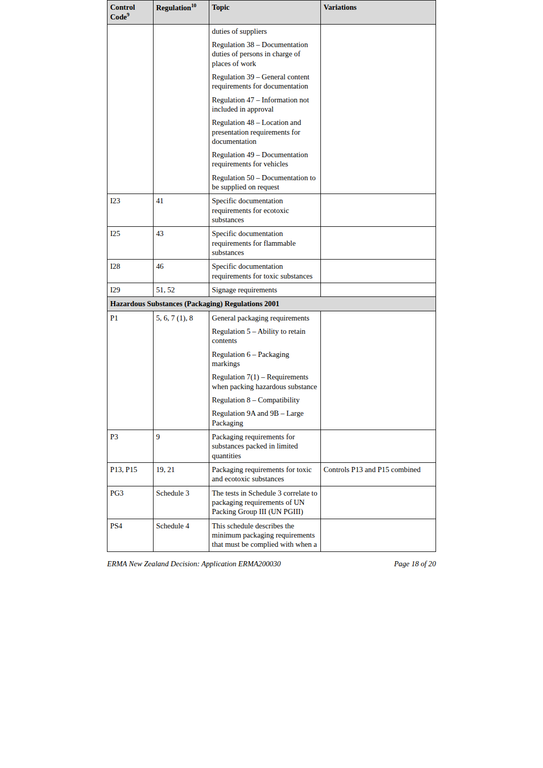| Control Code 9 | Regulation 10 | Topic | Variations |
| --- | --- | --- | --- |
| | | duties of suppliers Regulation 38 – Documentation duties of persons in charge of places of work Regulation 39 – General content requirements for documentation Regulation 47 – Information not included in approval Regulation 48 – Location and presentation requirements for documentation Regulation 49 – Documentation requirements for vehicles Regulation 50 – Documentation to be supplied on request | |
| I23 | 41 | Specific documentation requirements for ecotoxic substances | |
| I25 | 43 | Specific documentation requirements for flammable substances | |
| I28 | 46 | Specific documentation requirements for toxic substances | |
| I29 | 51, 52 | Signage requirements | |
| Hazardous Substances (Packaging) Regulations 2001 |
| P1 | 5, 6, 7 (1), 8 | General packaging requirements Regulation 5 – Ability to retain contents Regulation 6 – Packaging markings Regulation 7(1) – Requirements when packing hazardous substance Regulation 8 – Compatibility Regulation 9A and 9B – Large Packaging | |
| P3 | 9 | Packaging requirements for substances packed in limited quantities | |
| P13, P15 | 19, 21 | Packaging requirements for toxic and ecotoxic substances | Controls P13 and P15 combined |
| PG3 | Schedule 3 | The tests in Schedule 3 correlate to packaging requirements of UN Packing Group III (UN PGIII) | |
| PS4 | Schedule 4 | This schedule describes the minimum packaging requirements that must be complied with when a | |
ERMA New Zealand Decision: Application ERMA200030 Page 18 of 20